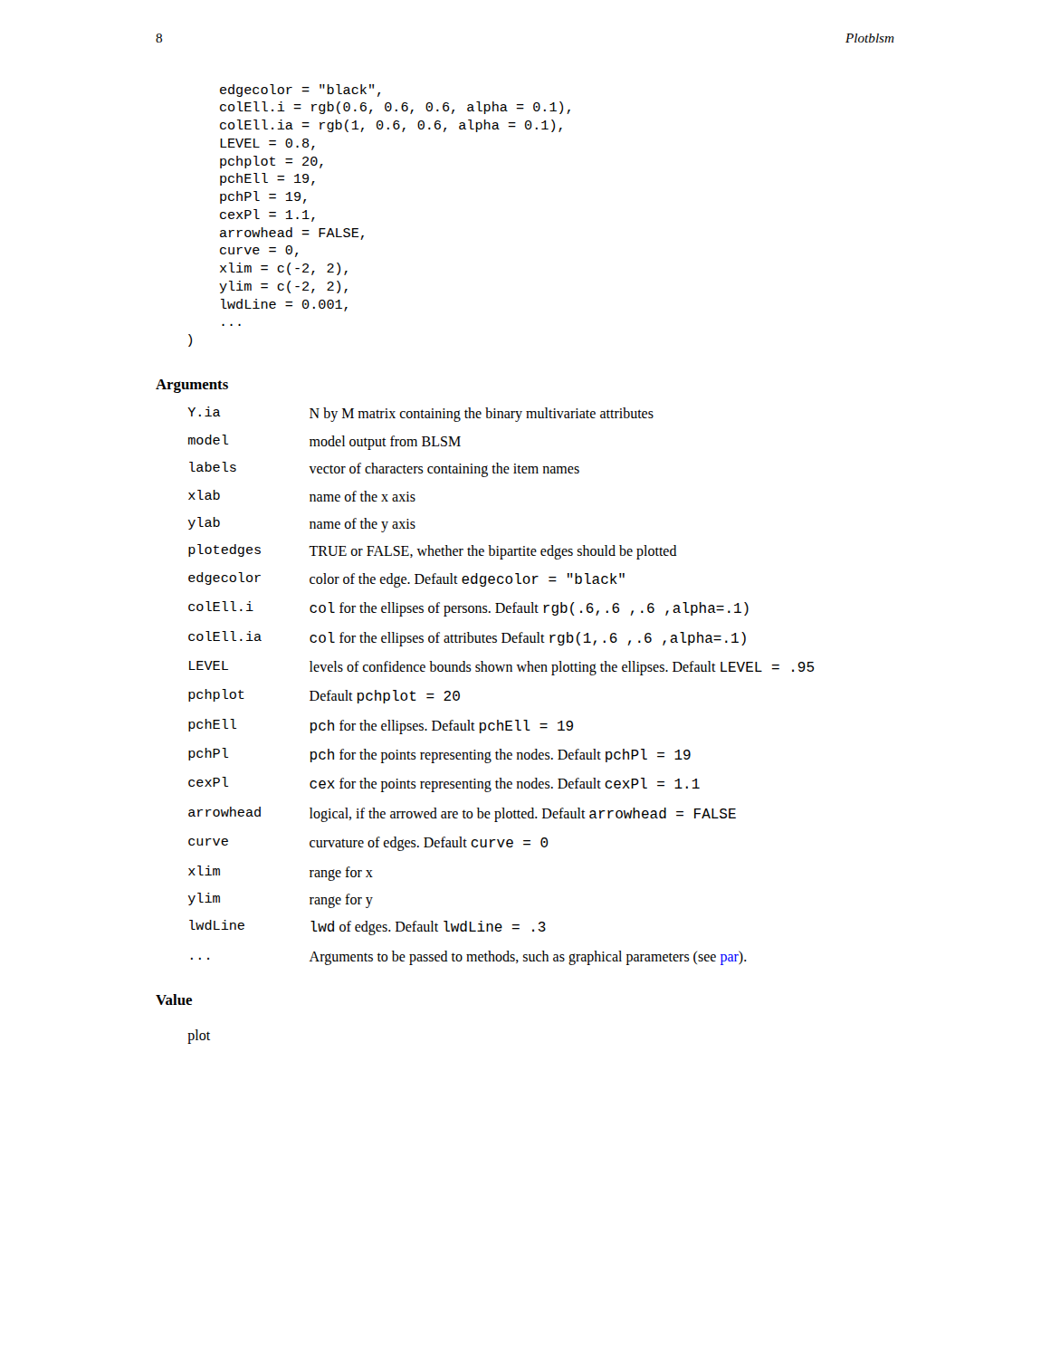8 Plotblsm
    edgecolor = "black",
    colEll.i = rgb(0.6, 0.6, 0.6, alpha = 0.1),
    colEll.ia = rgb(1, 0.6, 0.6, alpha = 0.1),
    LEVEL = 0.8,
    pchplot = 20,
    pchEll = 19,
    pchPl = 19,
    cexPl = 1.1,
    arrowhead = FALSE,
    curve = 0,
    xlim = c(-2, 2),
    ylim = c(-2, 2),
    lwdLine = 0.001,
    ...
)
Arguments
Y.ia
N by M matrix containing the binary multivariate attributes
model
model output from BLSM
labels
vector of characters containing the item names
xlab
name of the x axis
ylab
name of the y axis
plotedges
TRUE or FALSE, whether the bipartite edges should be plotted
edgecolor
color of the edge. Default edgecolor = "black"
colEll.i
col for the ellipses of persons. Default rgb(.6,.6 ,.6 ,alpha=.1)
colEll.ia
col for the ellipses of attributes Default rgb(1,.6 ,.6 ,alpha=.1)
LEVEL
levels of confidence bounds shown when plotting the ellipses. Default LEVEL = .95
pchplot
Default pchplot = 20
pchEll
pch for the ellipses. Default pchEll = 19
pchPl
pch for the points representing the nodes. Default pchPl = 19
cexPl
cex for the points representing the nodes. Default cexPl = 1.1
arrowhead
logical, if the arrowed are to be plotted. Default arrowhead = FALSE
curve
curvature of edges. Default curve = 0
xlim
range for x
ylim
range for y
lwdLine
lwd of edges. Default lwdLine = .3
...
Arguments to be passed to methods, such as graphical parameters (see par).
Value
plot